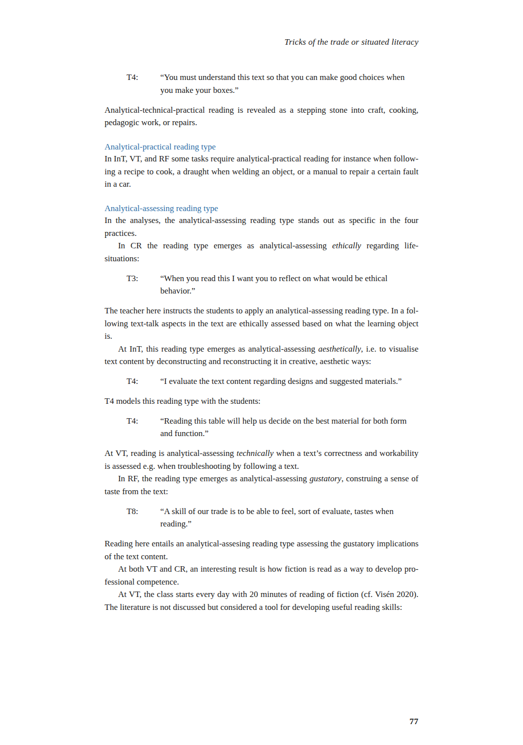Tricks of the trade or situated literacy
T4: “You must understand this text so that you can make good choices when you make your boxes.”
Analytical-technical-practical reading is revealed as a stepping stone into craft, cooking, pedagogic work, or repairs.
Analytical-practical reading type
In InT, VT, and RF some tasks require analytical-practical reading for instance when following a recipe to cook, a draught when welding an object, or a manual to repair a certain fault in a car.
Analytical-assessing reading type
In the analyses, the analytical-assessing reading type stands out as specific in the four practices.
In CR the reading type emerges as analytical-assessing ethically regarding life-situations:
T3: “When you read this I want you to reflect on what would be ethical behavior.”
The teacher here instructs the students to apply an analytical-assessing reading type. In a following text-talk aspects in the text are ethically assessed based on what the learning object is.
At InT, this reading type emerges as analytical-assessing aesthetically, i.e. to visualise text content by deconstructing and reconstructing it in creative, aesthetic ways:
T4: “I evaluate the text content regarding designs and suggested materials.”
T4 models this reading type with the students:
T4: “Reading this table will help us decide on the best material for both form and function.”
At VT, reading is analytical-assessing technically when a text’s correctness and workability is assessed e.g. when troubleshooting by following a text.
In RF, the reading type emerges as analytical-assessing gustatory, construing a sense of taste from the text:
T8: “A skill of our trade is to be able to feel, sort of evaluate, tastes when reading.”
Reading here entails an analytical-assesing reading type assessing the gustatory implications of the text content.
At both VT and CR, an interesting result is how fiction is read as a way to develop professional competence.
At VT, the class starts every day with 20 minutes of reading of fiction (cf. Visén 2020). The literature is not discussed but considered a tool for developing useful reading skills:
77